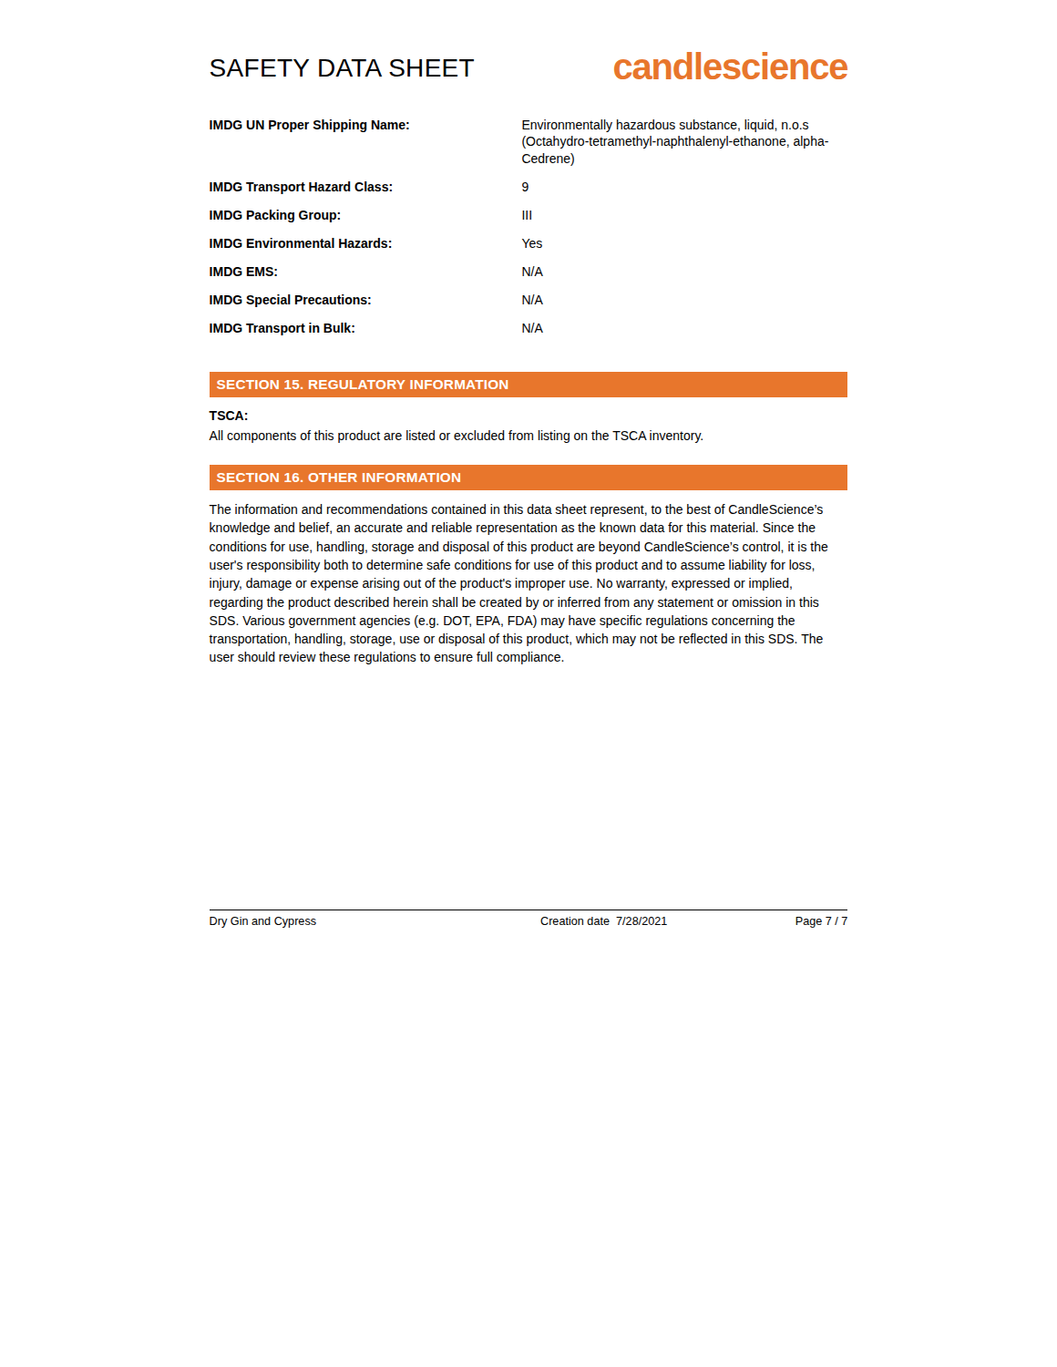SAFETY DATA SHEET
candle science
| IMDG UN Proper Shipping Name: | Environmentally hazardous substance, liquid, n.o.s (Octahydro-tetramethyl-naphthalenyl-ethanone, alpha-Cedrene) |
| IMDG Transport Hazard Class: | 9 |
| IMDG Packing Group: | III |
| IMDG Environmental Hazards: | Yes |
| IMDG EMS: | N/A |
| IMDG Special Precautions: | N/A |
| IMDG Transport in Bulk: | N/A |
SECTION 15. REGULATORY INFORMATION
TSCA:
All components of this product are listed or excluded from listing on the TSCA inventory.
SECTION 16. OTHER INFORMATION
The information and recommendations contained in this data sheet represent, to the best of CandleScience’s knowledge and belief, an accurate and reliable representation as the known data for this material. Since the conditions for use, handling, storage and disposal of this product are beyond CandleScience’s control, it is the user's responsibility both to determine safe conditions for use of this product and to assume liability for loss, injury, damage or expense arising out of the product's improper use. No warranty, expressed or implied, regarding the product described herein shall be created by or inferred from any statement or omission in this SDS. Various government agencies (e.g. DOT, EPA, FDA) may have specific regulations concerning the transportation, handling, storage, use or disposal of this product, which may not be reflected in this SDS. The user should review these regulations to ensure full compliance.
Dry Gin and Cypress
Creation date 7/28/2021
Page 7 / 7